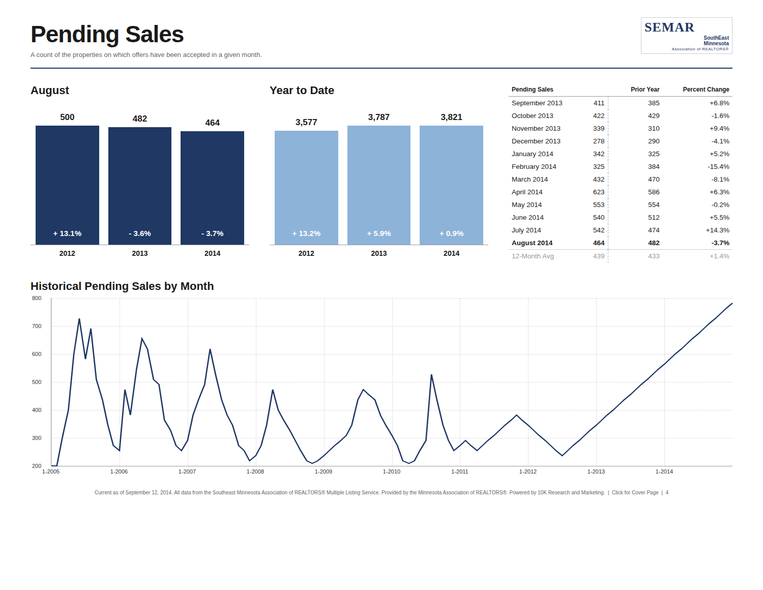Pending Sales
A count of the properties on which offers have been accepted in a given month.
SEMAR
SouthEast
Minnesota
Association of REALTORS®
August
500
+ 13.1%
482
- 3.6%
464
- 3.7%
2012
2013
2014
Year to Date
3,577
+ 13.2%
3,787
+ 5.9%
3,821
+ 0.9%
2012
2013
2014
| Pending Sales | | | Prior Year | Percent Change |
| --- | --- | --- | --- | --- |
| September 2013 | 411 | | 385 | +6.8% |
| October 2013 | 422 | | 429 | -1.6% |
| November 2013 | 339 | | 310 | +9.4% |
| December 2013 | 278 | | 290 | -4.1% |
| January 2014 | 342 | | 325 | +5.2% |
| February 2014 | 325 | | 384 | -15.4% |
| March 2014 | 432 | | 470 | -8.1% |
| April 2014 | 623 | | 586 | +6.3% |
| May 2014 | 553 | | 554 | -0.2% |
| June 2014 | 540 | | 512 | +5.5% |
| July 2014 | 542 | | 474 | +14.3% |
| August 2014 | 464 | | 482 | -3.7% |
| 12-Month Avg | 439 | | 433 | +1.4% |
Historical Pending Sales by Month
800
700
600
500
400
300
200
1-2005 1-2006 1-2007 1-2008 1-2009 1-2010 1-2011 1-2012 1-2013 1-2014
Current as of September 12, 2014. All data from the Southeast Minnesota Association of REALTORS® Multiple Listing Service. Provided by the Minnesota Association of REALTORS®. Powered by 10K Research and Marketing. | Click for Cover Page | 4